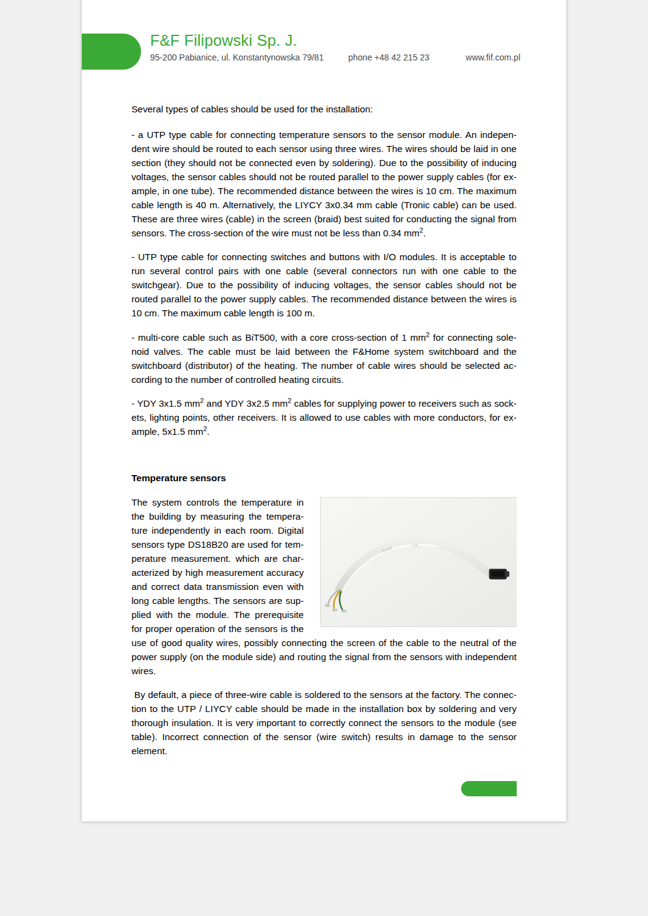F&F Filipowski Sp. J.
95-200 Pabianice, ul. Konstantynowska 79/81 phone +48 42 215 23 www.fif.com.pl
Several types of cables should be used for the installation:
- a UTP type cable for connecting temperature sensors to the sensor module. An independent wire should be routed to each sensor using three wires. The wires should be laid in one section (they should not be connected even by soldering). Due to the possibility of inducing voltages, the sensor cables should not be routed parallel to the power supply cables (for example, in one tube). The recommended distance between the wires is 10 cm. The maximum cable length is 40 m. Alternatively, the LIYCY 3x0.34 mm cable (Tronic cable) can be used. These are three wires (cable) in the screen (braid) best suited for conducting the signal from sensors. The cross-section of the wire must not be less than 0.34 mm2.
- UTP type cable for connecting switches and buttons with I/O modules. It is acceptable to run several control pairs with one cable (several connectors run with one cable to the switchgear). Due to the possibility of inducing voltages, the sensor cables should not be routed parallel to the power supply cables. The recommended distance between the wires is 10 cm. The maximum cable length is 100 m.
- multi-core cable such as BiT500, with a core cross-section of 1 mm2 for connecting solenoid valves. The cable must be laid between the F&Home system switchboard and the switchboard (distributor) of the heating. The number of cable wires should be selected according to the number of controlled heating circuits.
- YDY 3x1.5 mm2 and YDY 3x2.5 mm2 cables for supplying power to receivers such as sockets, lighting points, other receivers. It is allowed to use cables with more conductors, for example, 5x1.5 mm2.
Temperature sensors
The system controls the temperature in the building by measuring the temperature independently in each room. Digital sensors type DS18B20 are used for temperature measurement. which are characterized by high measurement accuracy and correct data transmission even with long cable lengths. The sensors are supplied with the module. The prerequisite for proper operation of the sensors is the use of good quality wires, possibly connecting the screen of the cable to the neutral of the power supply (on the module side) and routing the signal from the sensors with independent wires.
By default, a piece of three-wire cable is soldered to the sensors at the factory. The connection to the UTP / LIYCY cable should be made in the installation box by soldering and very thorough insulation. It is very important to correctly connect the sensors to the module (see table). Incorrect connection of the sensor (wire switch) results in damage to the sensor element.